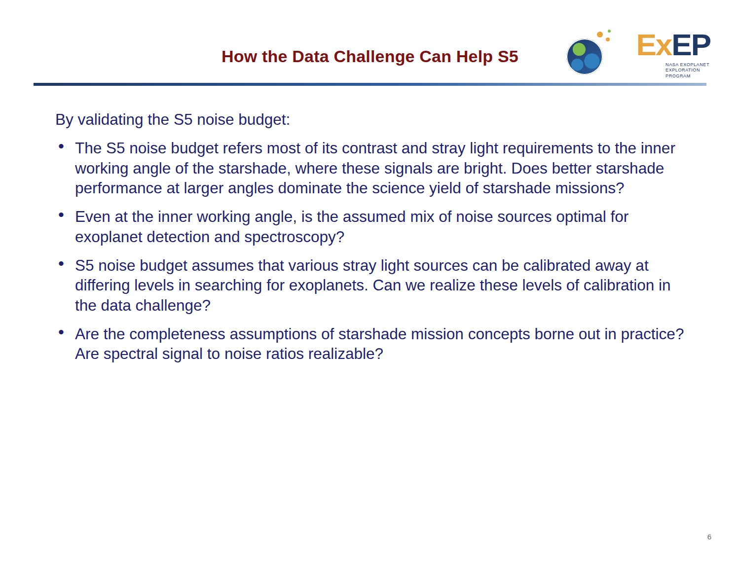How the Data Challenge Can Help S5
Ex EP
NASA EXOPLANET
EXPLORATION
PROGRAM
By validating the S5 noise budget:
The S5 noise budget refers most of its contrast and stray light requirements to the inner working angle of the starshade, where these signals are bright. Does better starshade performance at larger angles dominate the science yield of starshade missions?
Even at the inner working angle, is the assumed mix of noise sources optimal for exoplanet detection and spectroscopy?
S5 noise budget assumes that various stray light sources can be calibrated away at differing levels in searching for exoplanets. Can we realize these levels of calibration in the data challenge?
Are the completeness assumptions of starshade mission concepts borne out in practice? Are spectral signal to noise ratios realizable?
6